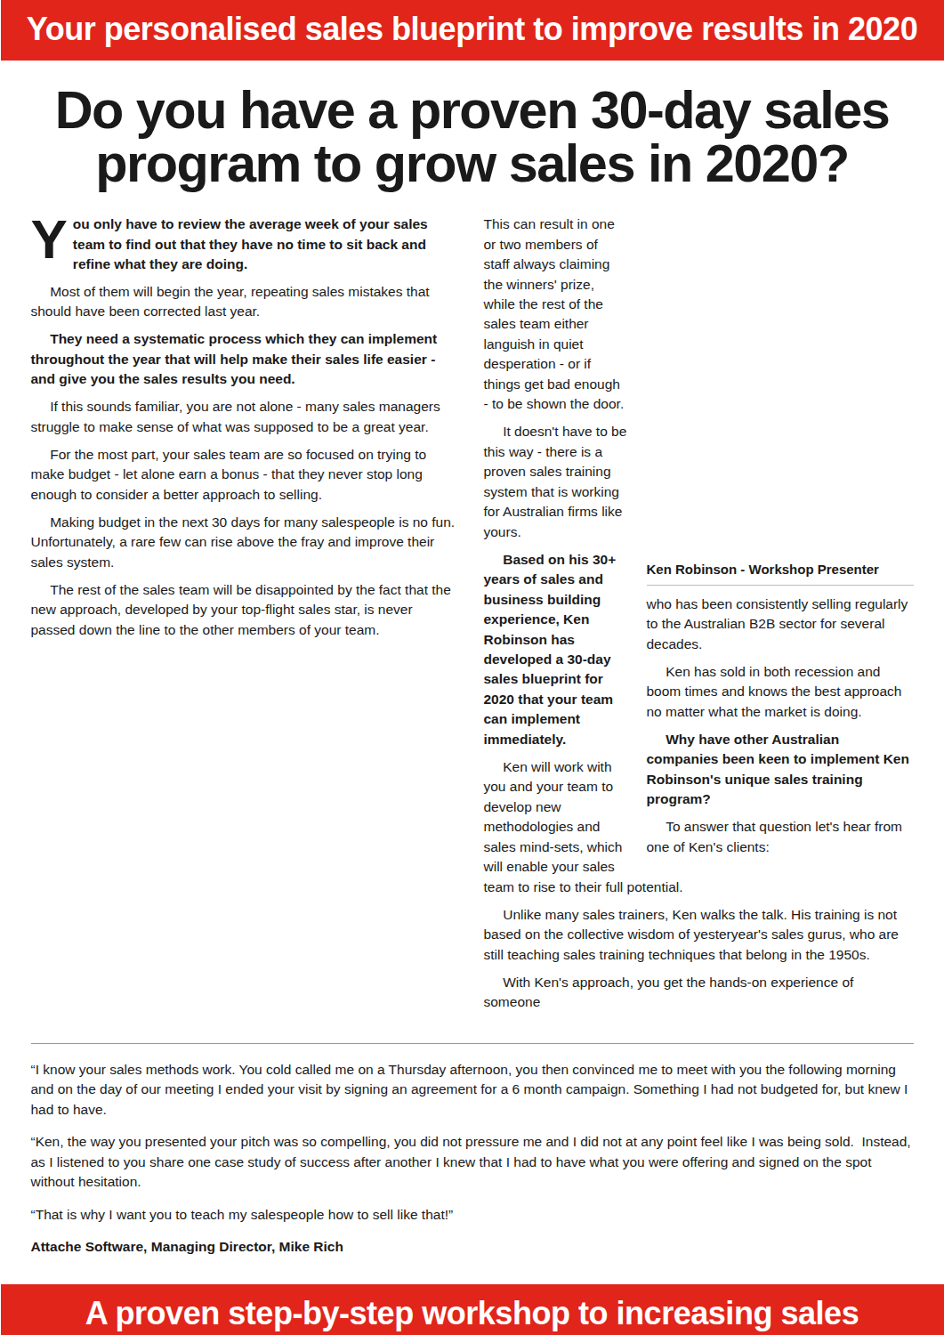Your personalised sales blueprint to improve results in 2020
Do you have a proven 30-day sales program to grow sales in 2020?
You only have to review the average week of your sales team to find out that they have no time to sit back and refine what they are doing.
Most of them will begin the year, repeating sales mistakes that should have been corrected last year.
They need a systematic process which they can implement throughout the year that will help make their sales life easier - and give you the sales results you need.
If this sounds familiar, you are not alone - many sales managers struggle to make sense of what was supposed to be a great year.
For the most part, your sales team are so focused on trying to make budget - let alone earn a bonus - that they never stop long enough to consider a better approach to selling.
Making budget in the next 30 days for many salespeople is no fun. Unfortunately, a rare few can rise above the fray and improve their sales system.
The rest of the sales team will be disappointed by the fact that the new approach, developed by your top-flight sales star, is never passed down the line to the other members of your team.
Ken Robinson - Workshop Presenter
who has been consistently selling regularly to the Australian B2B sector for several decades.
Ken has sold in both recession and boom times and knows the best approach no matter what the market is doing.
Why have other Australian companies been keen to implement Ken Robinson's unique sales training program?
To answer that question let's hear from one of Ken's clients:
This can result in one or two members of staff always claiming the winners' prize, while the rest of the sales team either languish in quiet desperation - or if things get bad enough - to be shown the door.
It doesn't have to be this way - there is a proven sales training system that is working for Australian firms like yours.
Based on his 30+ years of sales and business building experience, Ken Robinson has developed a 30-day sales blueprint for 2020 that your team can implement immediately.
Ken will work with you and your team to develop new methodologies and sales mind-sets, which will enable your sales team to rise to their full potential.
Unlike many sales trainers, Ken walks the talk. His training is not based on the collective wisdom of yesteryear's sales gurus, who are still teaching sales training techniques that belong in the 1950s.
With Ken's approach, you get the hands-on experience of someone
“I know your sales methods work. You cold called me on a Thursday afternoon, you then convinced me to meet with you the following morning and on the day of our meeting I ended your visit by signing an agreement for a 6 month campaign. Something I had not budgeted for, but knew I had to have.
“Ken, the way you presented your pitch was so compelling, you did not pressure me and I did not at any point feel like I was being sold. Instead, as I listened to you share one case study of success after another I knew that I had to have what you were offering and signed on the spot without hesitation.
“That is why I want you to teach my salespeople how to sell like that!”
Attache Software, Managing Director, Mike Rich
A proven step-by-step workshop to increasing sales